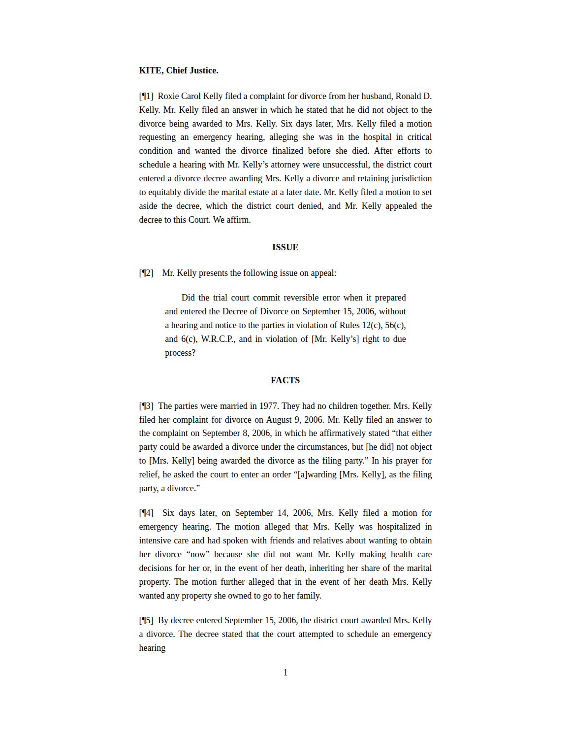KITE, Chief Justice.
[¶1] Roxie Carol Kelly filed a complaint for divorce from her husband, Ronald D. Kelly. Mr. Kelly filed an answer in which he stated that he did not object to the divorce being awarded to Mrs. Kelly. Six days later, Mrs. Kelly filed a motion requesting an emergency hearing, alleging she was in the hospital in critical condition and wanted the divorce finalized before she died. After efforts to schedule a hearing with Mr. Kelly’s attorney were unsuccessful, the district court entered a divorce decree awarding Mrs. Kelly a divorce and retaining jurisdiction to equitably divide the marital estate at a later date. Mr. Kelly filed a motion to set aside the decree, which the district court denied, and Mr. Kelly appealed the decree to this Court. We affirm.
ISSUE
[¶2] Mr. Kelly presents the following issue on appeal:
Did the trial court commit reversible error when it prepared and entered the Decree of Divorce on September 15, 2006, without a hearing and notice to the parties in violation of Rules 12(c), 56(c), and 6(c), W.R.C.P., and in violation of [Mr. Kelly’s] right to due process?
FACTS
[¶3] The parties were married in 1977. They had no children together. Mrs. Kelly filed her complaint for divorce on August 9, 2006. Mr. Kelly filed an answer to the complaint on September 8, 2006, in which he affirmatively stated “that either party could be awarded a divorce under the circumstances, but [he did] not object to [Mrs. Kelly] being awarded the divorce as the filing party.” In his prayer for relief, he asked the court to enter an order “[a]warding [Mrs. Kelly], as the filing party, a divorce.”
[¶4] Six days later, on September 14, 2006, Mrs. Kelly filed a motion for emergency hearing. The motion alleged that Mrs. Kelly was hospitalized in intensive care and had spoken with friends and relatives about wanting to obtain her divorce “now” because she did not want Mr. Kelly making health care decisions for her or, in the event of her death, inheriting her share of the marital property. The motion further alleged that in the event of her death Mrs. Kelly wanted any property she owned to go to her family.
[¶5] By decree entered September 15, 2006, the district court awarded Mrs. Kelly a divorce. The decree stated that the court attempted to schedule an emergency hearing
1